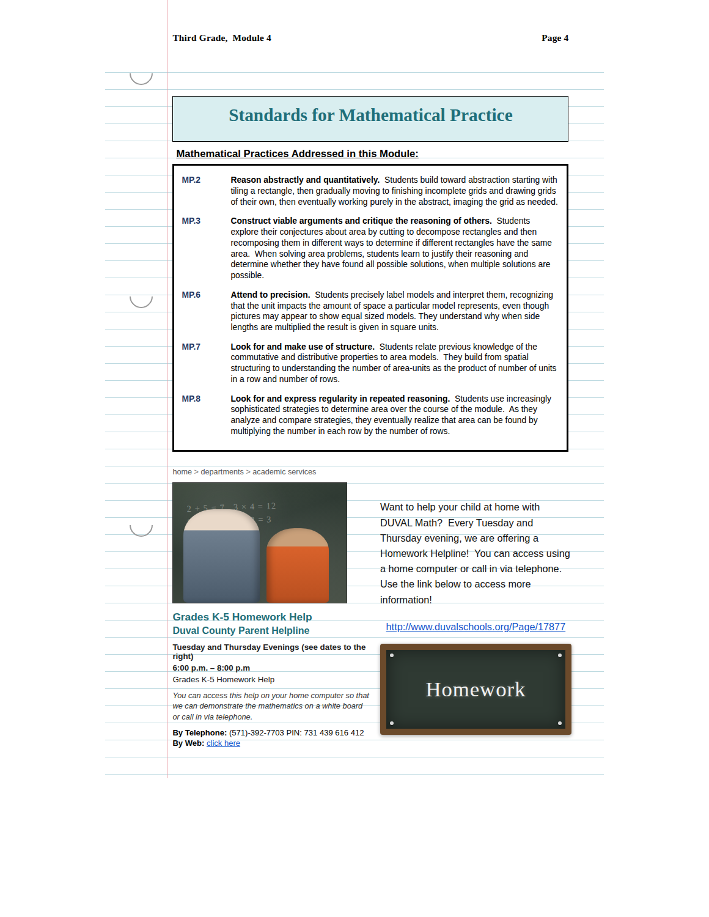Third Grade, Module 4 Page 4
Standards for Mathematical Practice
Mathematical Practices Addressed in this Module:
| MP.2 | Reason abstractly and quantitatively. Students build toward abstraction starting with tiling a rectangle, then gradually moving to finishing incomplete grids and drawing grids of their own, then eventually working purely in the abstract, imaging the grid as needed. |
| MP.3 | Construct viable arguments and critique the reasoning of others. Students explore their conjectures about area by cutting to decompose rectangles and then recomposing them in different ways to determine if different rectangles have the same area. When solving area problems, students learn to justify their reasoning and determine whether they have found all possible solutions, when multiple solutions are possible. |
| MP.6 | Attend to precision. Students precisely label models and interpret them, recognizing that the unit impacts the amount of space a particular model represents, even though pictures may appear to show equal sized models. They understand why when side lengths are multiplied the result is given in square units. |
| MP.7 | Look for and make use of structure. Students relate previous knowledge of the commutative and distributive properties to area models. They build from spatial structuring to understanding the number of area-units as the product of number of units in a row and number of rows. |
| MP.8 | Look for and express regularity in repeated reasoning. Students use increasingly sophisticated strategies to determine area over the course of the module. As they analyze and compare strategies, they eventually realize that area can be found by multiplying the number in each row by the number of rows. |
home > departments > academic services
2 + 5 = 7 3 × 4 = 12
8 − 3 = 5 6 ÷ 2 = 3
Grades K-5 Homework Help
Duval County Parent Helpline
Tuesday and Thursday Evenings (see dates to the right)
6:00 p.m. – 8:00 p.m
Grades K-5 Homework Help
You can access this help on your home computer so that we can demonstrate the mathematics on a white board or call in via telephone.
By Telephone: (571)-392-7703 PIN: 731 439 616 412
By Web: click here
Want to help your child at home with DUVAL Math? Every Tuesday and Thursday evening, we are offering a Homework Helpline! You can access using a home computer or call in via telephone. Use the link below to access more information!
http://www.duvalschools.org/Page/17877
Homework